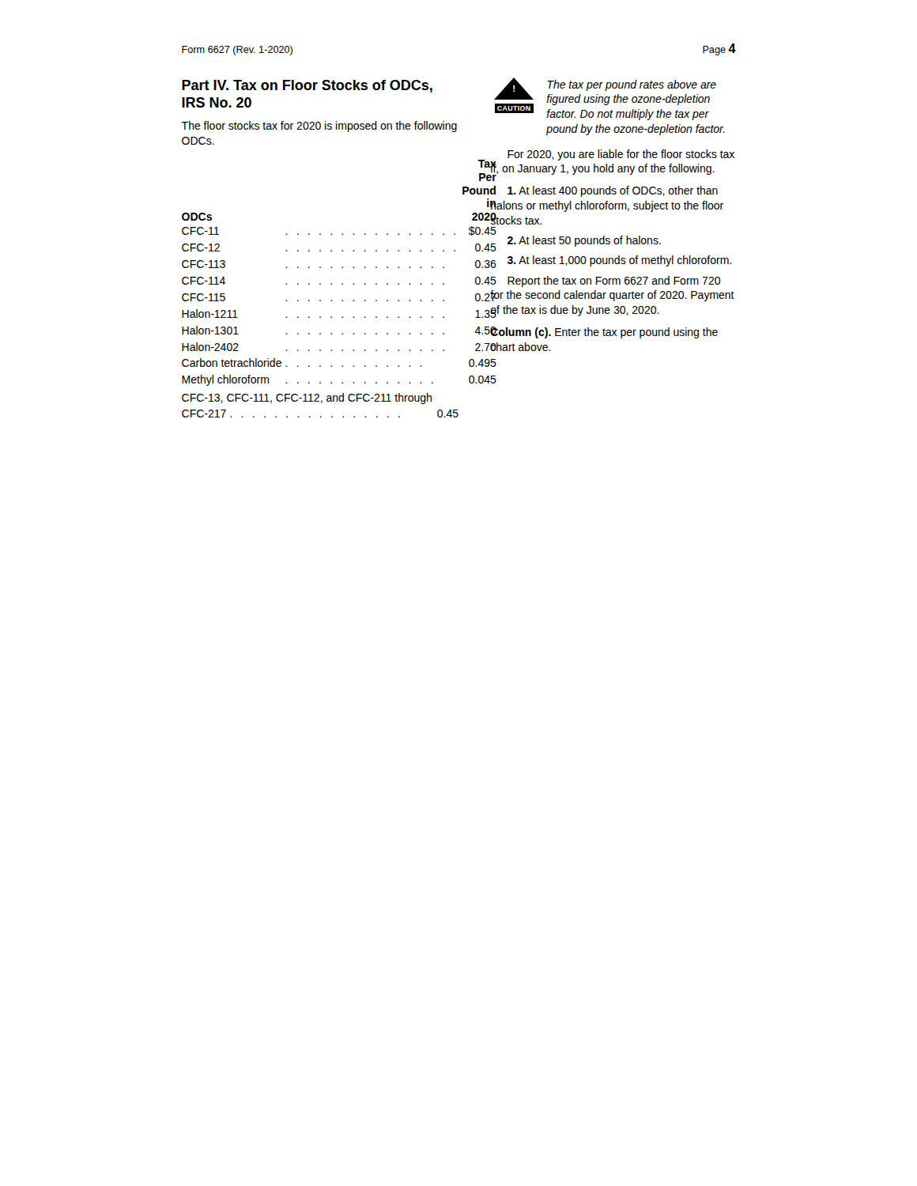Form 6627 (Rev. 1-2020)
Page 4
Part IV. Tax on Floor Stocks of ODCs, IRS No. 20
The floor stocks tax for 2020 is imposed on the following ODCs.
| ODCs | | Tax Per Pound in 2020 |
| --- | --- | --- |
| CFC-11 | . . . . . . . . . . . . . . . . | $0.45 |
| CFC-12 | . . . . . . . . . . . . . . . . | 0.45 |
| CFC-113 | . . . . . . . . . . . . . . . | 0.36 |
| CFC-114 | . . . . . . . . . . . . . . . | 0.45 |
| CFC-115 | . . . . . . . . . . . . . . . | 0.27 |
| Halon-1211 | . . . . . . . . . . . . . . . | 1.35 |
| Halon-1301 | . . . . . . . . . . . . . . . | 4.50 |
| Halon-2402 | . . . . . . . . . . . . . . . | 2.70 |
| Carbon tetrachloride | . . . . . . . . . . . . . | 0.495 |
| Methyl chloroform | . . . . . . . . . . . . . . | 0.045 |
| CFC-13, CFC-111, CFC-112, and CFC-211 through |
| CFC-217 | . . . . . . . . . . . . . . . . | 0.45 |
!
CAUTION
The tax per pound rates above are figured using the ozone-depletion factor. Do not multiply the tax per pound by the ozone-depletion factor.
For 2020, you are liable for the floor stocks tax if, on January 1, you hold any of the following.
1. At least 400 pounds of ODCs, other than halons or methyl chloroform, subject to the floor stocks tax.
2. At least 50 pounds of halons.
3. At least 1,000 pounds of methyl chloroform.
Report the tax on Form 6627 and Form 720 for the second calendar quarter of 2020. Payment of the tax is due by June 30, 2020.
Column (c). Enter the tax per pound using the chart above.